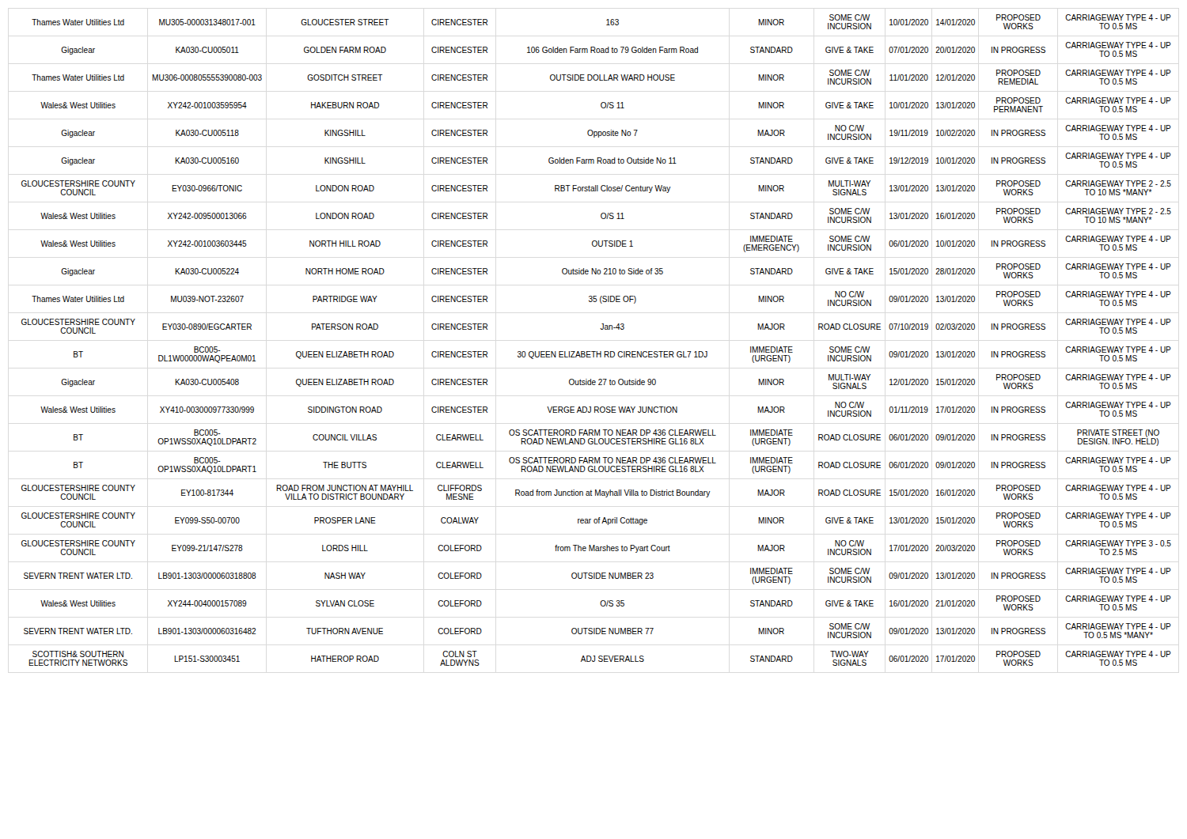| Thames Water Utilities Ltd | MU305-000031348017-001 | GLOUCESTER STREET | CIRENCESTER | 163 | MINOR | SOME C/W INCURSION | 10/01/2020 | 14/01/2020 | PROPOSED WORKS | CARRIAGEWAY TYPE 4 - UP TO 0.5 MS |
| Gigaclear | KA030-CU005011 | GOLDEN FARM ROAD | CIRENCESTER | 106 Golden Farm Road to 79 Golden Farm Road | STANDARD | GIVE & TAKE | 07/01/2020 | 20/01/2020 | IN PROGRESS | CARRIAGEWAY TYPE 4 - UP TO 0.5 MS |
| Thames Water Utilities Ltd | MU306-000805555390080-003 | GOSDITCH STREET | CIRENCESTER | OUTSIDE DOLLAR WARD HOUSE | MINOR | SOME C/W INCURSION | 11/01/2020 | 12/01/2020 | PROPOSED REMEDIAL | CARRIAGEWAY TYPE 4 - UP TO 0.5 MS |
| Wales& West Utilities | XY242-001003595954 | HAKEBURN ROAD | CIRENCESTER | O/S 11 | MINOR | GIVE & TAKE | 10/01/2020 | 13/01/2020 | PROPOSED PERMANENT | CARRIAGEWAY TYPE 4 - UP TO 0.5 MS |
| Gigaclear | KA030-CU005118 | KINGSHILL | CIRENCESTER | Opposite No 7 | MAJOR | NO C/W INCURSION | 19/11/2019 | 10/02/2020 | IN PROGRESS | CARRIAGEWAY TYPE 4 - UP TO 0.5 MS |
| Gigaclear | KA030-CU005160 | KINGSHILL | CIRENCESTER | Golden Farm Road to Outside No 11 | STANDARD | GIVE & TAKE | 19/12/2019 | 10/01/2020 | IN PROGRESS | CARRIAGEWAY TYPE 4 - UP TO 0.5 MS |
| GLOUCESTERSHIRE COUNTY COUNCIL | EY030-0966/TONIC | LONDON ROAD | CIRENCESTER | RBT Forstall Close/ Century Way | MINOR | MULTI-WAY SIGNALS | 13/01/2020 | 13/01/2020 | PROPOSED WORKS | CARRIAGEWAY TYPE 2 - 2.5 TO 10 MS *MANY* |
| Wales& West Utilities | XY242-009500013066 | LONDON ROAD | CIRENCESTER | O/S 11 | STANDARD | SOME C/W INCURSION | 13/01/2020 | 16/01/2020 | PROPOSED WORKS | CARRIAGEWAY TYPE 2 - 2.5 TO 10 MS *MANY* |
| Wales& West Utilities | XY242-001003603445 | NORTH HILL ROAD | CIRENCESTER | OUTSIDE 1 | IMMEDIATE (EMERGENCY) | SOME C/W INCURSION | 06/01/2020 | 10/01/2020 | IN PROGRESS | CARRIAGEWAY TYPE 4 - UP TO 0.5 MS |
| Gigaclear | KA030-CU005224 | NORTH HOME ROAD | CIRENCESTER | Outside No 210 to Side of 35 | STANDARD | GIVE & TAKE | 15/01/2020 | 28/01/2020 | PROPOSED WORKS | CARRIAGEWAY TYPE 4 - UP TO 0.5 MS |
| Thames Water Utilities Ltd | MU039-NOT-232607 | PARTRIDGE WAY | CIRENCESTER | 35 (SIDE OF) | MINOR | NO C/W INCURSION | 09/01/2020 | 13/01/2020 | PROPOSED WORKS | CARRIAGEWAY TYPE 4 - UP TO 0.5 MS |
| GLOUCESTERSHIRE COUNTY COUNCIL | EY030-0890/EGCARTER | PATERSON ROAD | CIRENCESTER | Jan-43 | MAJOR | ROAD CLOSURE | 07/10/2019 | 02/03/2020 | IN PROGRESS | CARRIAGEWAY TYPE 4 - UP TO 0.5 MS |
| BT | BC005-DL1W00000WAQPEA0M01 | QUEEN ELIZABETH ROAD | CIRENCESTER | 30 QUEEN ELIZABETH RD CIRENCESTER GL7 1DJ | IMMEDIATE (URGENT) | SOME C/W INCURSION | 09/01/2020 | 13/01/2020 | IN PROGRESS | CARRIAGEWAY TYPE 4 - UP TO 0.5 MS |
| Gigaclear | KA030-CU005408 | QUEEN ELIZABETH ROAD | CIRENCESTER | Outside 27 to Outside 90 | MINOR | MULTI-WAY SIGNALS | 12/01/2020 | 15/01/2020 | PROPOSED WORKS | CARRIAGEWAY TYPE 4 - UP TO 0.5 MS |
| Wales& West Utilities | XY410-003000977330/999 | SIDDINGTON ROAD | CIRENCESTER | VERGE ADJ ROSE WAY JUNCTION | MAJOR | NO C/W INCURSION | 01/11/2019 | 17/01/2020 | IN PROGRESS | CARRIAGEWAY TYPE 4 - UP TO 0.5 MS |
| BT | BC005-OP1WSS0XAQ10LDPART2 | COUNCIL VILLAS | CLEARWELL | OS SCATTERORD FARM TO NEAR DP 436 CLEARWELL ROAD NEWLAND GLOUCESTERSHIRE GL16 8LX | IMMEDIATE (URGENT) | ROAD CLOSURE | 06/01/2020 | 09/01/2020 | IN PROGRESS | PRIVATE STREET (NO DESIGN. INFO. HELD) |
| BT | BC005-OP1WSS0XAQ10LDPART1 | THE BUTTS | CLEARWELL | OS SCATTERORD FARM TO NEAR DP 436 CLEARWELL ROAD NEWLAND GLOUCESTERSHIRE GL16 8LX | IMMEDIATE (URGENT) | ROAD CLOSURE | 06/01/2020 | 09/01/2020 | IN PROGRESS | CARRIAGEWAY TYPE 4 - UP TO 0.5 MS |
| GLOUCESTERSHIRE COUNTY COUNCIL | EY100-817344 | ROAD FROM JUNCTION AT MAYHILL VILLA TO DISTRICT BOUNDARY | CLIFFORDS MESNE | Road from Junction at Mayhall Villa to District Boundary | MAJOR | ROAD CLOSURE | 15/01/2020 | 16/01/2020 | PROPOSED WORKS | CARRIAGEWAY TYPE 4 - UP TO 0.5 MS |
| GLOUCESTERSHIRE COUNTY COUNCIL | EY099-S50-00700 | PROSPER LANE | COALWAY | rear of April Cottage | MINOR | GIVE & TAKE | 13/01/2020 | 15/01/2020 | PROPOSED WORKS | CARRIAGEWAY TYPE 4 - UP TO 0.5 MS |
| GLOUCESTERSHIRE COUNTY COUNCIL | EY099-21/147/S278 | LORDS HILL | COLEFORD | from The Marshes to Pyart Court | MAJOR | NO C/W INCURSION | 17/01/2020 | 20/03/2020 | PROPOSED WORKS | CARRIAGEWAY TYPE 3 - 0.5 TO 2.5 MS |
| SEVERN TRENT WATER LTD. | LB901-1303/000060318808 | NASH WAY | COLEFORD | OUTSIDE NUMBER 23 | IMMEDIATE (URGENT) | SOME C/W INCURSION | 09/01/2020 | 13/01/2020 | IN PROGRESS | CARRIAGEWAY TYPE 4 - UP TO 0.5 MS |
| Wales& West Utilities | XY244-004000157089 | SYLVAN CLOSE | COLEFORD | O/S 35 | STANDARD | GIVE & TAKE | 16/01/2020 | 21/01/2020 | PROPOSED WORKS | CARRIAGEWAY TYPE 4 - UP TO 0.5 MS |
| SEVERN TRENT WATER LTD. | LB901-1303/000060316482 | TUFTHORN AVENUE | COLEFORD | OUTSIDE NUMBER 77 | MINOR | SOME C/W INCURSION | 09/01/2020 | 13/01/2020 | IN PROGRESS | CARRIAGEWAY TYPE 4 - UP TO 0.5 MS *MANY* |
| SCOTTISH& SOUTHERN ELECTRICITY NETWORKS | LP151-S30003451 | HATHEROP ROAD | COLN ST ALDWYNS | ADJ SEVERALLS | STANDARD | TWO-WAY SIGNALS | 06/01/2020 | 17/01/2020 | PROPOSED WORKS | CARRIAGEWAY TYPE 4 - UP TO 0.5 MS |